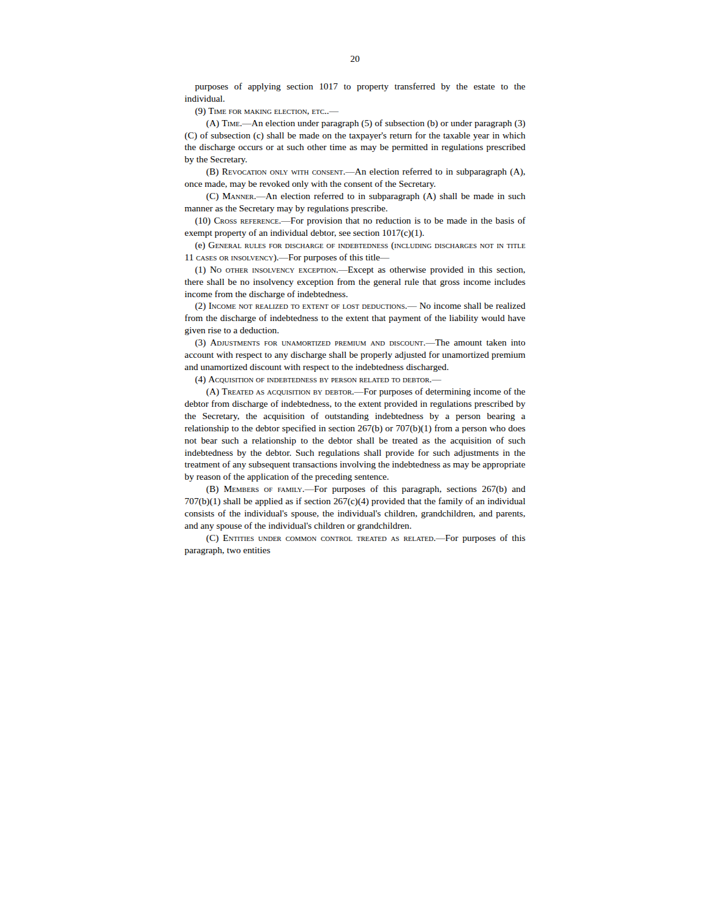20
purposes of applying section 1017 to property transferred by the estate to the individual.
(9) Time for making election, etc..—
(A) Time.—An election under paragraph (5) of subsection (b) or under paragraph (3)(C) of subsection (c) shall be made on the taxpayer's return for the taxable year in which the discharge occurs or at such other time as may be permitted in regulations prescribed by the Secretary.
(B) Revocation only with consent.—An election referred to in subparagraph (A), once made, may be revoked only with the consent of the Secretary.
(C) Manner.—An election referred to in subparagraph (A) shall be made in such manner as the Secretary may by regulations prescribe.
(10) Cross reference.—For provision that no reduction is to be made in the basis of exempt property of an individual debtor, see section 1017(c)(1).
(e) General rules for discharge of indebtedness (including discharges not in title 11 cases or insolvency).—For purposes of this title—
(1) No other insolvency exception.—Except as otherwise provided in this section, there shall be no insolvency exception from the general rule that gross income includes income from the discharge of indebtedness.
(2) Income not realized to extent of lost deductions.— No income shall be realized from the discharge of indebtedness to the extent that payment of the liability would have given rise to a deduction.
(3) Adjustments for unamortized premium and discount.—The amount taken into account with respect to any discharge shall be properly adjusted for unamortized premium and unamortized discount with respect to the indebtedness discharged.
(4) Acquisition of indebtedness by person related to debtor.—
(A) Treated as acquisition by debtor.—For purposes of determining income of the debtor from discharge of indebtedness, to the extent provided in regulations prescribed by the Secretary, the acquisition of outstanding indebtedness by a person bearing a relationship to the debtor specified in section 267(b) or 707(b)(1) from a person who does not bear such a relationship to the debtor shall be treated as the acquisition of such indebtedness by the debtor. Such regulations shall provide for such adjustments in the treatment of any subsequent transactions involving the indebtedness as may be appropriate by reason of the application of the preceding sentence.
(B) Members of family.—For purposes of this paragraph, sections 267(b) and 707(b)(1) shall be applied as if section 267(c)(4) provided that the family of an individual consists of the individual's spouse, the individual's children, grandchildren, and parents, and any spouse of the individual's children or grandchildren.
(C) Entities under common control treated as related.—For purposes of this paragraph, two entities